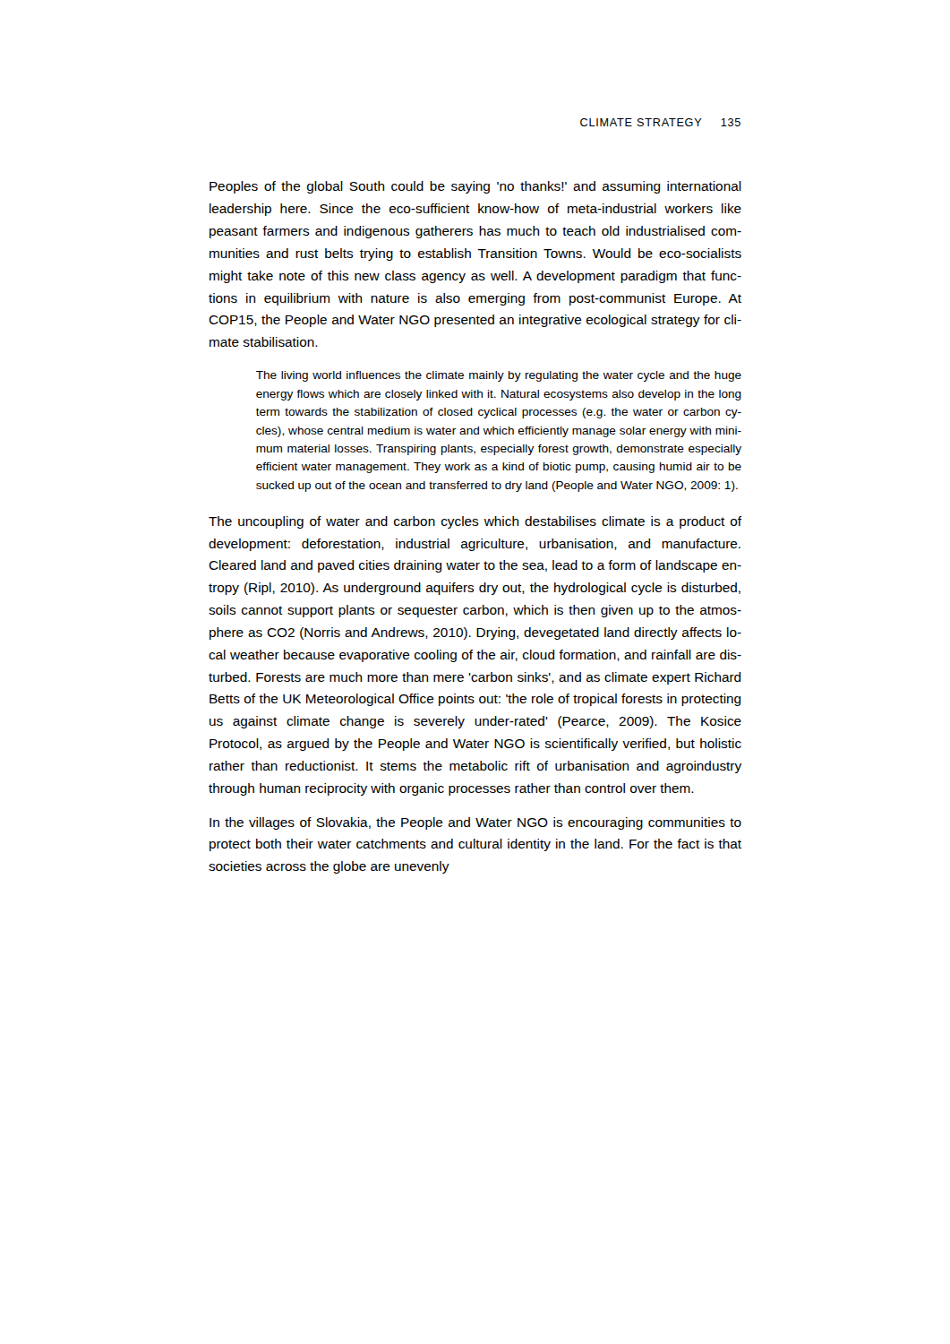CLIMATE STRATEGY 135
Peoples of the global South could be saying 'no thanks!' and assuming international leadership here. Since the eco-sufficient know-how of meta-industrial workers like peasant farmers and indigenous gatherers has much to teach old industrialised communities and rust belts trying to establish Transition Towns. Would be eco-socialists might take note of this new class agency as well. A development paradigm that functions in equilibrium with nature is also emerging from post-communist Europe. At COP15, the People and Water NGO presented an integrative ecological strategy for climate stabilisation.
The living world influences the climate mainly by regulating the water cycle and the huge energy flows which are closely linked with it. Natural ecosystems also develop in the long term towards the stabilization of closed cyclical processes (e.g. the water or carbon cycles), whose central medium is water and which efficiently manage solar energy with minimum material losses. Transpiring plants, especially forest growth, demonstrate especially efficient water management. They work as a kind of biotic pump, causing humid air to be sucked up out of the ocean and transferred to dry land (People and Water NGO, 2009: 1).
The uncoupling of water and carbon cycles which destabilises climate is a product of development: deforestation, industrial agriculture, urbanisation, and manufacture. Cleared land and paved cities draining water to the sea, lead to a form of landscape entropy (Ripl, 2010). As underground aquifers dry out, the hydrological cycle is disturbed, soils cannot support plants or sequester carbon, which is then given up to the atmosphere as CO2 (Norris and Andrews, 2010). Drying, devegetated land directly affects local weather because evaporative cooling of the air, cloud formation, and rainfall are disturbed. Forests are much more than mere 'carbon sinks', and as climate expert Richard Betts of the UK Meteorological Office points out: 'the role of tropical forests in protecting us against climate change is severely under-rated' (Pearce, 2009). The Kosice Protocol, as argued by the People and Water NGO is scientifically verified, but holistic rather than reductionist. It stems the metabolic rift of urbanisation and agroindustry through human reciprocity with organic processes rather than control over them.
In the villages of Slovakia, the People and Water NGO is encouraging communities to protect both their water catchments and cultural identity in the land. For the fact is that societies across the globe are unevenly